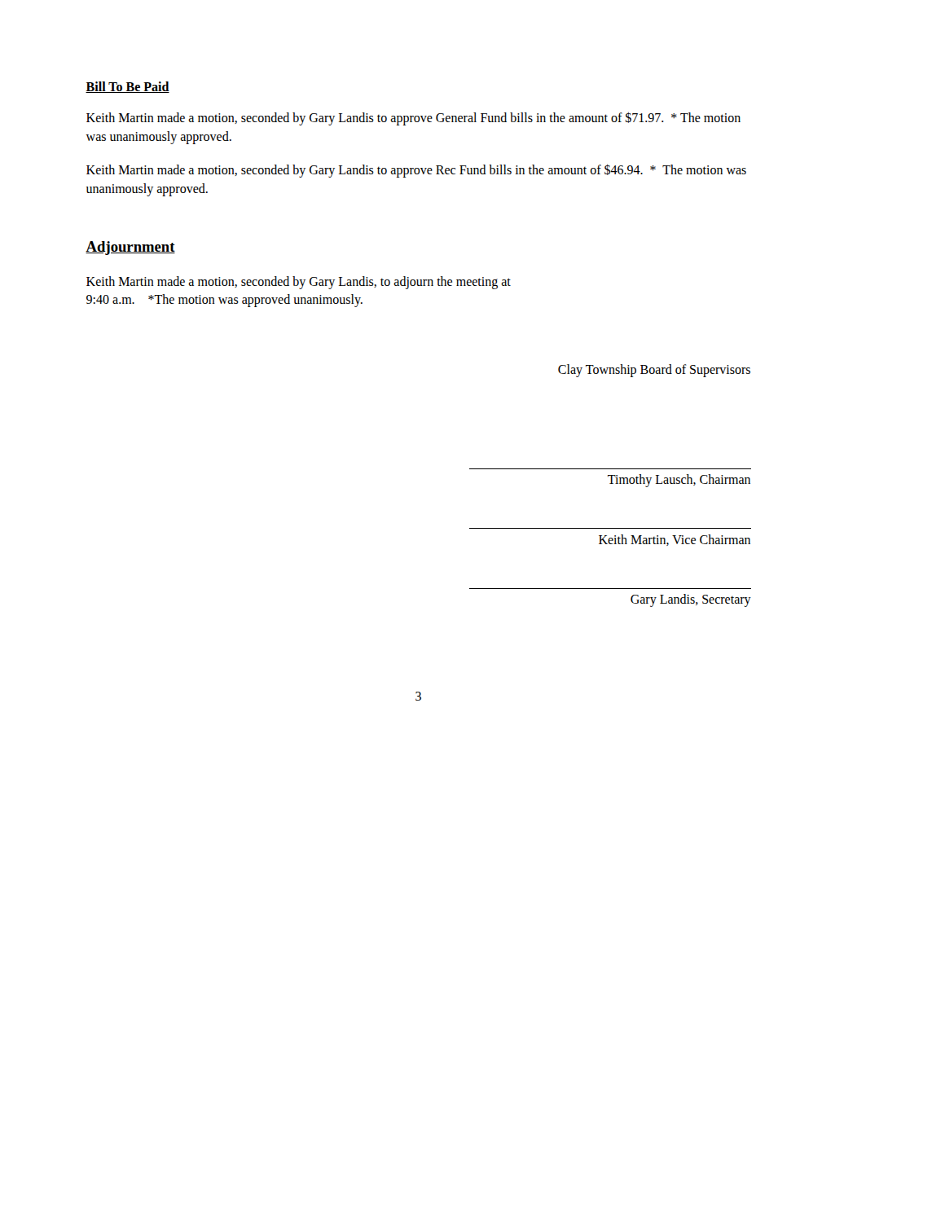Bill To Be Paid
Keith Martin made a motion, seconded by Gary Landis to approve General Fund bills in the amount of $71.97. * The motion was unanimously approved.
Keith Martin made a motion, seconded by Gary Landis to approve Rec Fund bills in the amount of $46.94. * The motion was unanimously approved.
Adjournment
Keith Martin made a motion, seconded by Gary Landis, to adjourn the meeting at
9:40 a.m. *The motion was approved unanimously.
Clay Township Board of Supervisors
Timothy Lausch, Chairman
Keith Martin, Vice Chairman
Gary Landis, Secretary
3